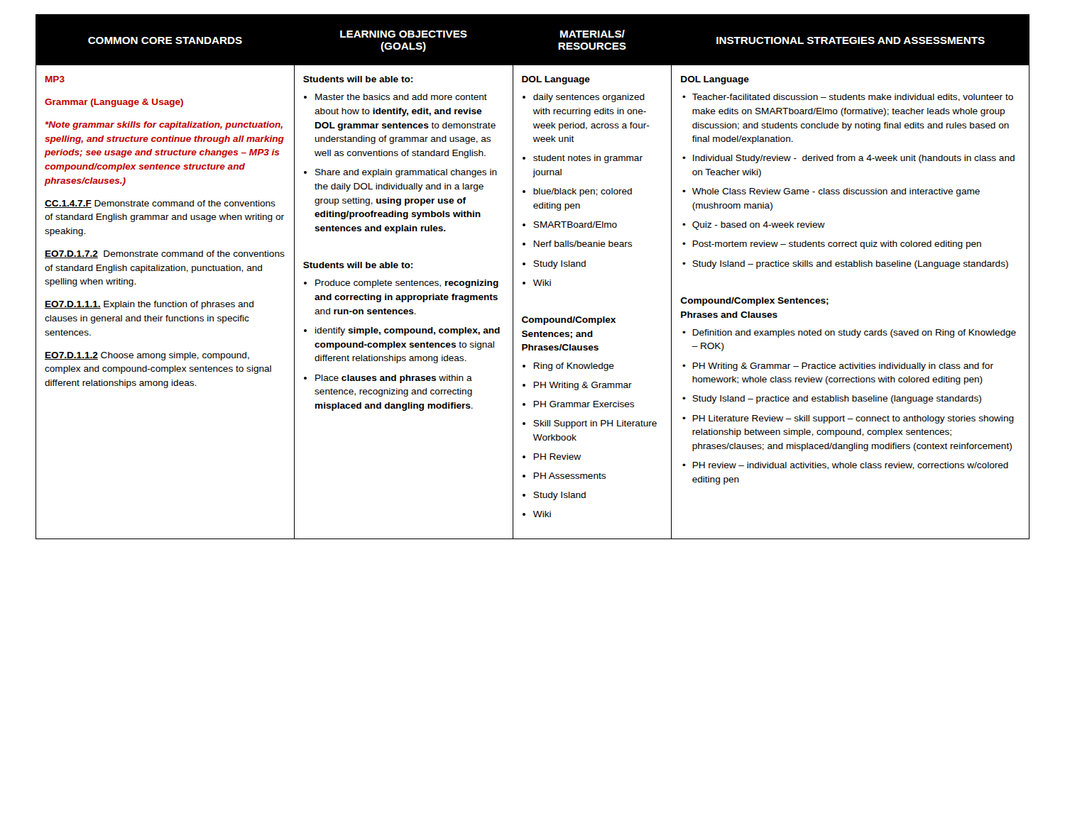| COMMON CORE STANDARDS | LEARNING OBJECTIVES (GOALS) | MATERIALS/ RESOURCES | INSTRUCTIONAL STRATEGIES AND ASSESSMENTS |
| --- | --- | --- | --- |
| MP3 Grammar (Language & Usage) *Note grammar skills for capitalization, punctuation, spelling, and structure continue through all marking periods; see usage and structure changes – MP3 is compound/complex sentence structure and phrases/clauses.) CC.1.4.7.F Demonstrate command of the conventions of standard English grammar and usage when writing or speaking. EO7.D.1.7.2 Demonstrate command of the conventions of standard English capitalization, punctuation, and spelling when writing. EO7.D.1.1.1. Explain the function of phrases and clauses in general and their functions in specific sentences. EO7.D.1.1.2 Choose among simple, compound, complex and compound-complex sentences to signal different relationships among ideas. | Students will be able to: Master the basics and add more content about how to identify, edit, and revise DOL grammar sentences to demonstrate understanding of grammar and usage, as well as conventions of standard English. Share and explain grammatical changes in the daily DOL individually and in a large group setting, using proper use of editing/proofreading symbols within sentences and explain rules. Students will be able to: Produce complete sentences, recognizing and correcting in appropriate fragments and run-on sentences . identify simple, compound, complex, and compound-complex sentences to signal different relationships among ideas. Place clauses and phrases within a sentence, recognizing and correcting misplaced and dangling modifiers . | DOL Language daily sentences organized with recurring edits in one-week period, across a four-week unit student notes in grammar journal blue/black pen; colored editing pen SMARTBoard/Elmo Nerf balls/beanie bears Study Island Wiki Compound/Complex Sentences; and Phrases/Clauses Ring of Knowledge PH Writing & Grammar PH Grammar Exercises Skill Support in PH Literature Workbook PH Review PH Assessments Study Island Wiki | DOL Language Teacher-facilitated discussion – students make individual edits, volunteer to make edits on SMARTboard/Elmo (formative); teacher leads whole group discussion; and students conclude by noting final edits and rules based on final model/explanation. Individual Study/review - derived from a 4-week unit (handouts in class and on Teacher wiki) Whole Class Review Game - class discussion and interactive game (mushroom mania) Quiz - based on 4-week review Post-mortem review – students correct quiz with colored editing pen Study Island – practice skills and establish baseline (Language standards) Compound/Complex Sentences; Phrases and Clauses Definition and examples noted on study cards (saved on Ring of Knowledge – ROK) PH Writing & Grammar – Practice activities individually in class and for homework; whole class review (corrections with colored editing pen) Study Island – practice and establish baseline (language standards) PH Literature Review – skill support – connect to anthology stories showing relationship between simple, compound, complex sentences; phrases/clauses; and misplaced/dangling modifiers (context reinforcement) PH review – individual activities, whole class review, corrections w/colored editing pen |